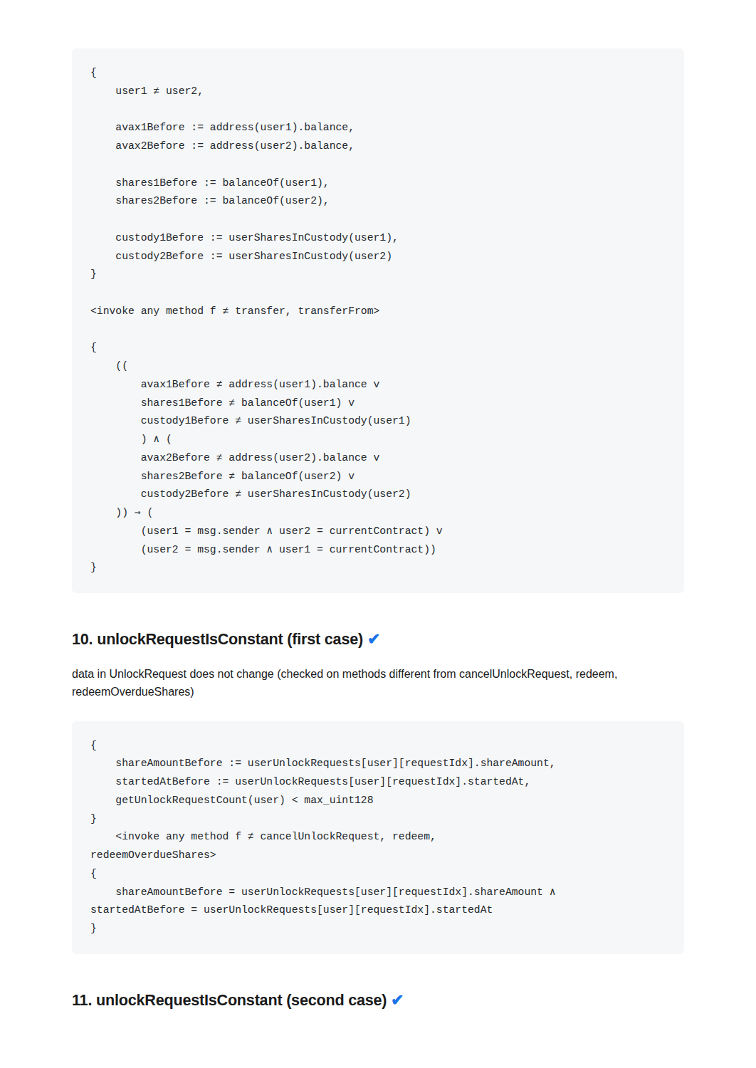{
    user1 ≠ user2,

    avax1Before := address(user1).balance,
    avax2Before := address(user2).balance,

    shares1Before := balanceOf(user1),
    shares2Before := balanceOf(user2),

    custody1Before := userSharesInCustody(user1),
    custody2Before := userSharesInCustody(user2)
}

<invoke any method f ≠ transfer, transferFrom>

{
    ((
        avax1Before ≠ address(user1).balance v
        shares1Before ≠ balanceOf(user1) v
        custody1Before ≠ userSharesInCustody(user1)
        ) ∧ (
        avax2Before ≠ address(user2).balance v
        shares2Before ≠ balanceOf(user2) v
        custody2Before ≠ userSharesInCustody(user2)
    )) ⇒ (
        (user1 = msg.sender ∧ user2 = currentContract) v
        (user2 = msg.sender ∧ user1 = currentContract))
}
10. unlockRequestIsConstant (first case) ✔
data in UnlockRequest does not change (checked on methods different from cancelUnlockRequest, redeem, redeemOverdueShares)
{
    shareAmountBefore := userUnlockRequests[user][requestIdx].shareAmount,
    startedAtBefore := userUnlockRequests[user][requestIdx].startedAt,
    getUnlockRequestCount(user) < max_uint128
}
    <invoke any method f ≠ cancelUnlockRequest, redeem,
redeemOverdueShares>
{
    shareAmountBefore = userUnlockRequests[user][requestIdx].shareAmount ∧
startedAtBefore = userUnlockRequests[user][requestIdx].startedAt
}
11. unlockRequestIsConstant (second case) ✔